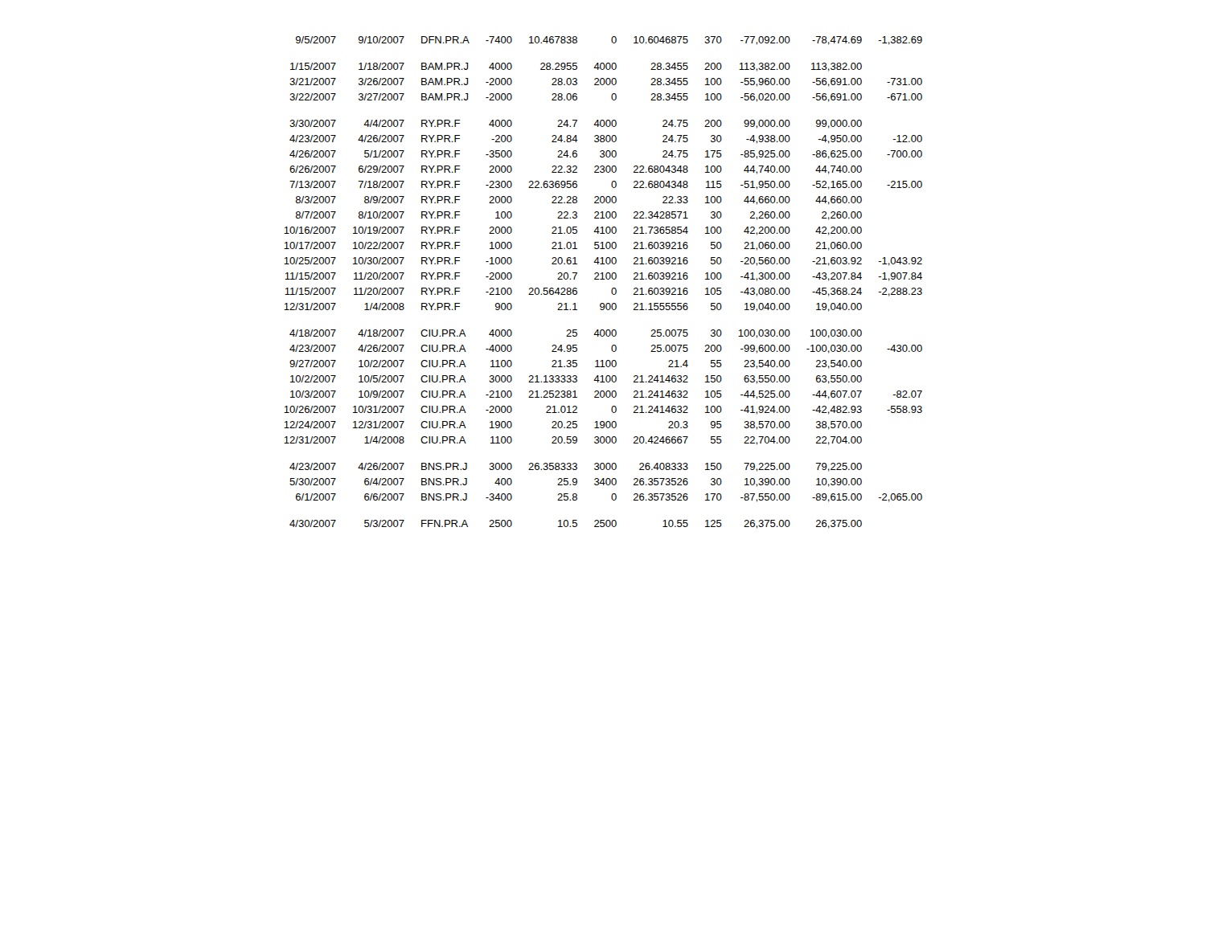| 9/5/2007 | 9/10/2007 | DFN.PR.A | -7400 | 10.467838 | 0 | 10.6046875 | 370 | -77,092.00 | -78,474.69 | -1,382.69 |
| 1/15/2007 | 1/18/2007 | BAM.PR.J | 4000 | 28.2955 | 4000 | 28.3455 | 200 | 113,382.00 | 113,382.00 | |
| 3/21/2007 | 3/26/2007 | BAM.PR.J | -2000 | 28.03 | 2000 | 28.3455 | 100 | -55,960.00 | -56,691.00 | -731.00 |
| 3/22/2007 | 3/27/2007 | BAM.PR.J | -2000 | 28.06 | 0 | 28.3455 | 100 | -56,020.00 | -56,691.00 | -671.00 |
| 3/30/2007 | 4/4/2007 | RY.PR.F | 4000 | 24.7 | 4000 | 24.75 | 200 | 99,000.00 | 99,000.00 | |
| 4/23/2007 | 4/26/2007 | RY.PR.F | -200 | 24.84 | 3800 | 24.75 | 30 | -4,938.00 | -4,950.00 | -12.00 |
| 4/26/2007 | 5/1/2007 | RY.PR.F | -3500 | 24.6 | 300 | 24.75 | 175 | -85,925.00 | -86,625.00 | -700.00 |
| 6/26/2007 | 6/29/2007 | RY.PR.F | 2000 | 22.32 | 2300 | 22.6804348 | 100 | 44,740.00 | 44,740.00 | |
| 7/13/2007 | 7/18/2007 | RY.PR.F | -2300 | 22.636956 | 0 | 22.6804348 | 115 | -51,950.00 | -52,165.00 | -215.00 |
| 8/3/2007 | 8/9/2007 | RY.PR.F | 2000 | 22.28 | 2000 | 22.33 | 100 | 44,660.00 | 44,660.00 | |
| 8/7/2007 | 8/10/2007 | RY.PR.F | 100 | 22.3 | 2100 | 22.3428571 | 30 | 2,260.00 | 2,260.00 | |
| 10/16/2007 | 10/19/2007 | RY.PR.F | 2000 | 21.05 | 4100 | 21.7365854 | 100 | 42,200.00 | 42,200.00 | |
| 10/17/2007 | 10/22/2007 | RY.PR.F | 1000 | 21.01 | 5100 | 21.6039216 | 50 | 21,060.00 | 21,060.00 | |
| 10/25/2007 | 10/30/2007 | RY.PR.F | -1000 | 20.61 | 4100 | 21.6039216 | 50 | -20,560.00 | -21,603.92 | -1,043.92 |
| 11/15/2007 | 11/20/2007 | RY.PR.F | -2000 | 20.7 | 2100 | 21.6039216 | 100 | -41,300.00 | -43,207.84 | -1,907.84 |
| 11/15/2007 | 11/20/2007 | RY.PR.F | -2100 | 20.564286 | 0 | 21.6039216 | 105 | -43,080.00 | -45,368.24 | -2,288.23 |
| 12/31/2007 | 1/4/2008 | RY.PR.F | 900 | 21.1 | 900 | 21.1555556 | 50 | 19,040.00 | 19,040.00 | |
| 4/18/2007 | 4/18/2007 | CIU.PR.A | 4000 | 25 | 4000 | 25.0075 | 30 | 100,030.00 | 100,030.00 | |
| 4/23/2007 | 4/26/2007 | CIU.PR.A | -4000 | 24.95 | 0 | 25.0075 | 200 | -99,600.00 | -100,030.00 | -430.00 |
| 9/27/2007 | 10/2/2007 | CIU.PR.A | 1100 | 21.35 | 1100 | 21.4 | 55 | 23,540.00 | 23,540.00 | |
| 10/2/2007 | 10/5/2007 | CIU.PR.A | 3000 | 21.133333 | 4100 | 21.2414632 | 150 | 63,550.00 | 63,550.00 | |
| 10/3/2007 | 10/9/2007 | CIU.PR.A | -2100 | 21.252381 | 2000 | 21.2414632 | 105 | -44,525.00 | -44,607.07 | -82.07 |
| 10/26/2007 | 10/31/2007 | CIU.PR.A | -2000 | 21.012 | 0 | 21.2414632 | 100 | -41,924.00 | -42,482.93 | -558.93 |
| 12/24/2007 | 12/31/2007 | CIU.PR.A | 1900 | 20.25 | 1900 | 20.3 | 95 | 38,570.00 | 38,570.00 | |
| 12/31/2007 | 1/4/2008 | CIU.PR.A | 1100 | 20.59 | 3000 | 20.4246667 | 55 | 22,704.00 | 22,704.00 | |
| 4/23/2007 | 4/26/2007 | BNS.PR.J | 3000 | 26.358333 | 3000 | 26.408333 | 150 | 79,225.00 | 79,225.00 | |
| 5/30/2007 | 6/4/2007 | BNS.PR.J | 400 | 25.9 | 3400 | 26.3573526 | 30 | 10,390.00 | 10,390.00 | |
| 6/1/2007 | 6/6/2007 | BNS.PR.J | -3400 | 25.8 | 0 | 26.3573526 | 170 | -87,550.00 | -89,615.00 | -2,065.00 |
| 4/30/2007 | 5/3/2007 | FFN.PR.A | 2500 | 10.5 | 2500 | 10.55 | 125 | 26,375.00 | 26,375.00 | |